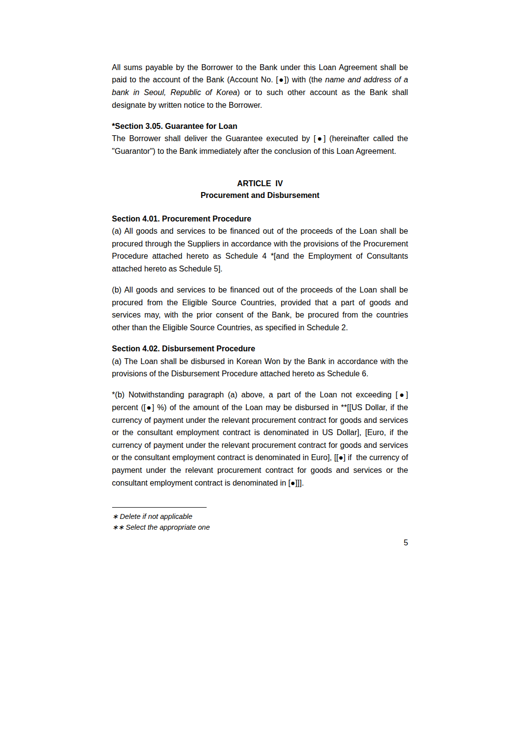All sums payable by the Borrower to the Bank under this Loan Agreement shall be paid to the account of the Bank (Account No. [●]) with (the name and address of a bank in Seoul, Republic of Korea) or to such other account as the Bank shall designate by written notice to the Borrower.
*Section 3.05. Guarantee for Loan
The Borrower shall deliver the Guarantee executed by [●] (hereinafter called the "Guarantor") to the Bank immediately after the conclusion of this Loan Agreement.
ARTICLE IV Procurement and Disbursement
Section 4.01. Procurement Procedure
(a) All goods and services to be financed out of the proceeds of the Loan shall be procured through the Suppliers in accordance with the provisions of the Procurement Procedure attached hereto as Schedule 4 *[and the Employment of Consultants attached hereto as Schedule 5].
(b) All goods and services to be financed out of the proceeds of the Loan shall be procured from the Eligible Source Countries, provided that a part of goods and services may, with the prior consent of the Bank, be procured from the countries other than the Eligible Source Countries, as specified in Schedule 2.
Section 4.02. Disbursement Procedure
(a) The Loan shall be disbursed in Korean Won by the Bank in accordance with the provisions of the Disbursement Procedure attached hereto as Schedule 6.
*(b) Notwithstanding paragraph (a) above, a part of the Loan not exceeding [●] percent ([●] %) of the amount of the Loan may be disbursed in **[[US Dollar, if the currency of payment under the relevant procurement contract for goods and services or the consultant employment contract is denominated in US Dollar], [Euro, if the currency of payment under the relevant procurement contract for goods and services or the consultant employment contract is denominated in Euro], [[●] if the currency of payment under the relevant procurement contract for goods and services or the consultant employment contract is denominated in [●]]].
∗ Delete if not applicable
∗∗ Select the appropriate one
5